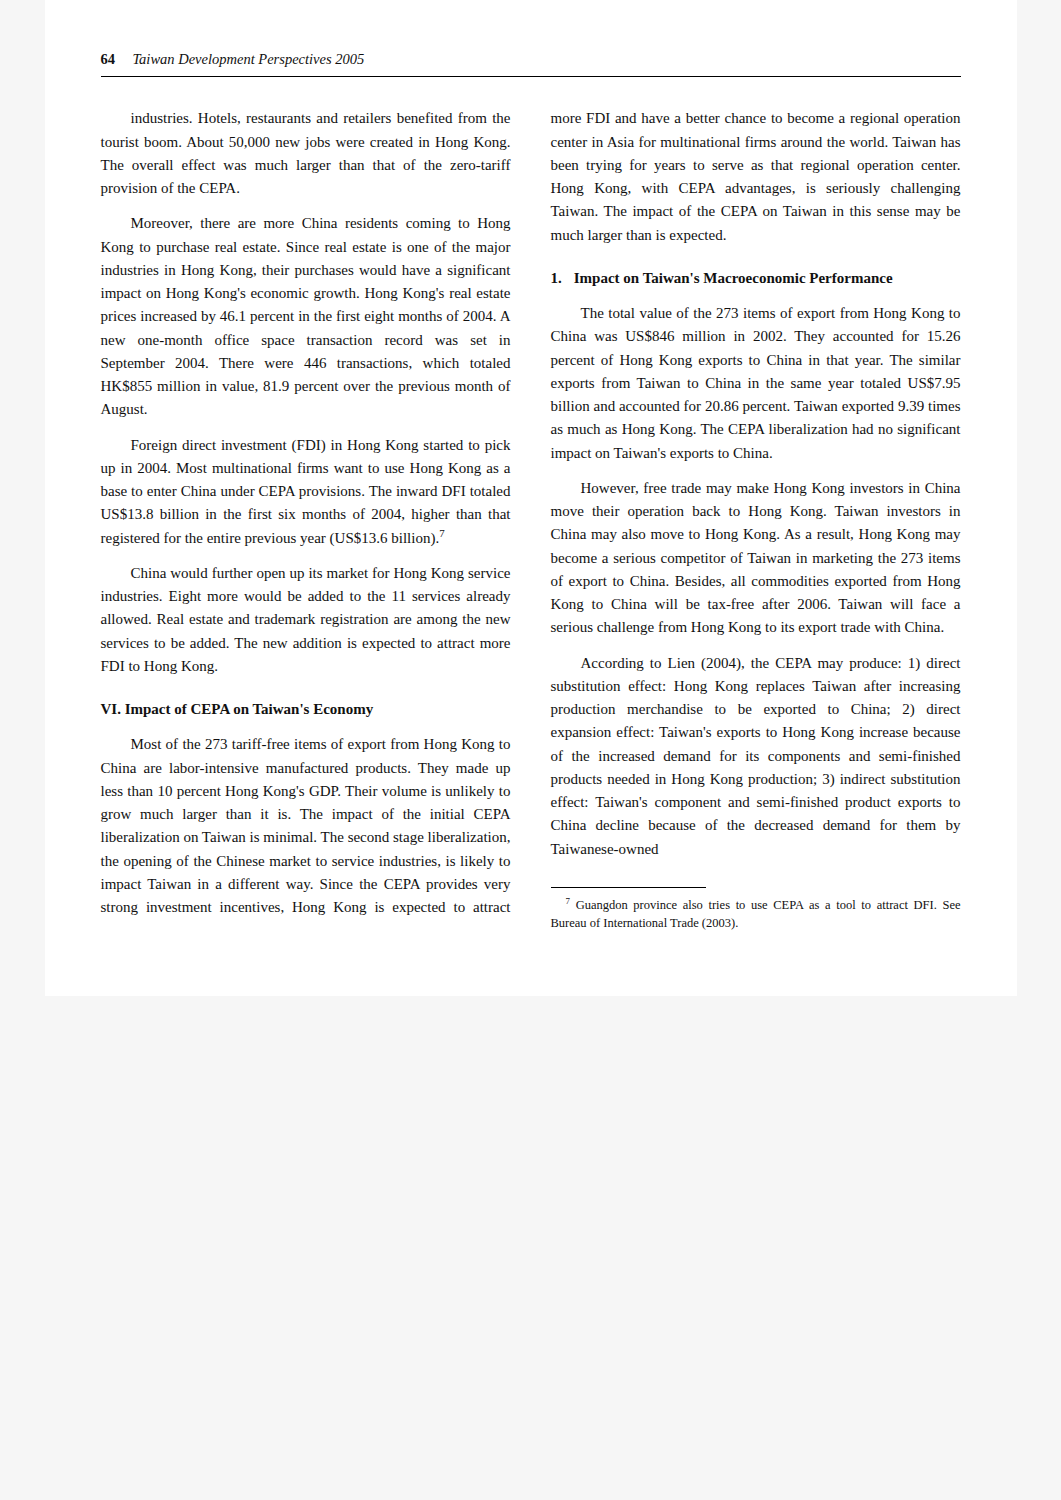64 Taiwan Development Perspectives 2005
industries. Hotels, restaurants and retailers benefited from the tourist boom. About 50,000 new jobs were created in Hong Kong. The overall effect was much larger than that of the zero-tariff provision of the CEPA.
Moreover, there are more China residents coming to Hong Kong to purchase real estate. Since real estate is one of the major industries in Hong Kong, their purchases would have a significant impact on Hong Kong's economic growth. Hong Kong's real estate prices increased by 46.1 percent in the first eight months of 2004. A new one-month office space transaction record was set in September 2004. There were 446 transactions, which totaled HK$855 million in value, 81.9 percent over the previous month of August.
Foreign direct investment (FDI) in Hong Kong started to pick up in 2004. Most multinational firms want to use Hong Kong as a base to enter China under CEPA provisions. The inward DFI totaled US$13.8 billion in the first six months of 2004, higher than that registered for the entire previous year (US$13.6 billion).7
China would further open up its market for Hong Kong service industries. Eight more would be added to the 11 services already allowed. Real estate and trademark registration are among the new services to be added. The new addition is expected to attract more FDI to Hong Kong.
VI. Impact of CEPA on Taiwan's Economy
Most of the 273 tariff-free items of export from Hong Kong to China are labor-intensive manufactured products. They made up less than 10 percent Hong Kong's GDP. Their volume is unlikely to grow much larger than it is. The impact of the initial CEPA liberalization on Taiwan is minimal. The second stage liberalization, the opening of the Chinese market to service industries, is likely to impact Taiwan in a different way. Since the CEPA provides very strong investment incentives, Hong Kong is expected to attract more FDI and have a better chance to become a regional operation center in Asia for multinational firms around the world. Taiwan has been trying for years to serve as that regional operation center. Hong Kong, with CEPA advantages, is seriously challenging Taiwan. The impact of the CEPA on Taiwan in this sense may be much larger than is expected.
1. Impact on Taiwan's Macroeconomic Performance
The total value of the 273 items of export from Hong Kong to China was US$846 million in 2002. They accounted for 15.26 percent of Hong Kong exports to China in that year. The similar exports from Taiwan to China in the same year totaled US$7.95 billion and accounted for 20.86 percent. Taiwan exported 9.39 times as much as Hong Kong. The CEPA liberalization had no significant impact on Taiwan's exports to China.
However, free trade may make Hong Kong investors in China move their operation back to Hong Kong. Taiwan investors in China may also move to Hong Kong. As a result, Hong Kong may become a serious competitor of Taiwan in marketing the 273 items of export to China. Besides, all commodities exported from Hong Kong to China will be tax-free after 2006. Taiwan will face a serious challenge from Hong Kong to its export trade with China.
According to Lien (2004), the CEPA may produce: 1) direct substitution effect: Hong Kong replaces Taiwan after increasing production merchandise to be exported to China; 2) direct expansion effect: Taiwan's exports to Hong Kong increase because of the increased demand for its components and semi-finished products needed in Hong Kong production; 3) indirect substitution effect: Taiwan's component and semi-finished product exports to China decline because of the decreased demand for them by Taiwanese-owned
7 Guangdon province also tries to use CEPA as a tool to attract DFI. See Bureau of International Trade (2003).